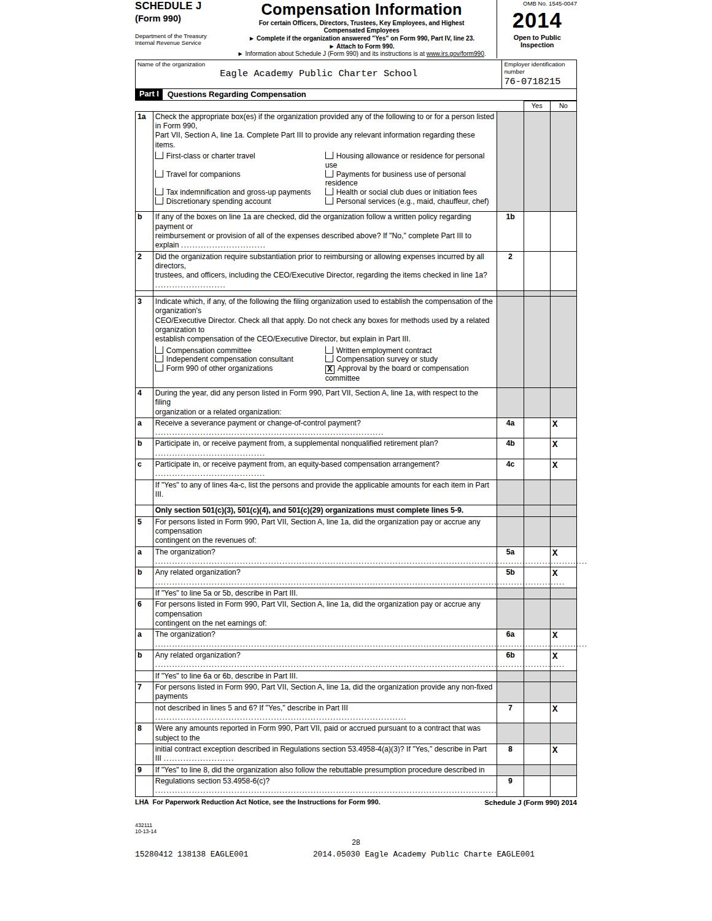| SCHEDULE J (Form 990) Department of the Treasury Internal Revenue Service | Compensation Information For certain Officers, Directors, Trustees, Key Employees, and Highest Compensated Employees ► Complete if the organization answered "Yes" on Form 990, Part IV, line 23. ► Attach to Form 990. ► Information about Schedule J (Form 990) and its instructions is at www.irs.gov/form990 . | OMB No. 1545-0047 2014 Open to Public Inspection |
| Name of the organization Eagle Academy Public Charter School | Employer identification number 76-0718215 |
Part I
Questions Regarding Compensation
| | | | Yes | No |
| 1a | Check the appropriate box(es) if the organization provided any of the following to or for a person listed in Form 990, Part VII, Section A, line 1a. Complete Part III to provide any relevant information regarding these items. First-class or charter travel Housing allowance or residence for personal use Travel for companions Payments for business use of personal residence Tax indemnification and gross-up payments Health or social club dues or initiation fees Discretionary spending account Personal services (e.g., maid, chauffeur, chef) | | | |
| b | If any of the boxes on line 1a are checked, did the organization follow a written policy regarding payment or reimbursement or provision of all of the expenses described above? If "No," complete Part III to explain .............................. | 1b | | |
| 2 | Did the organization require substantiation prior to reimbursing or allowing expenses incurred by all directors, trustees, and officers, including the CEO/Executive Director, regarding the items checked in line 1a? ......................... | 2 | | |
| 3 | Indicate which, if any, of the following the filing organization used to establish the compensation of the organization's CEO/Executive Director. Check all that apply. Do not check any boxes for methods used by a related organization to establish compensation of the CEO/Executive Director, but explain in Part III. Compensation committee Written employment contract Independent compensation consultant Compensation survey or study Form 990 of other organizations X Approval by the board or compensation committee | | | |
| 4 | During the year, did any person listed in Form 990, Part VII, Section A, line 1a, with respect to the filing organization or a related organization: | | | |
| a | Receive a severance payment or change-of-control payment? ................................................................................. | 4a | | X |
| b | Participate in, or receive payment from, a supplemental nonqualified retirement plan? ....................................... | 4b | | X |
| c | Participate in, or receive payment from, an equity-based compensation arrangement? ....................................... | 4c | | X |
| | If "Yes" to any of lines 4a-c, list the persons and provide the applicable amounts for each item in Part III. | | | |
| | Only section 501(c)(3), 501(c)(4), and 501(c)(29) organizations must complete lines 5-9. | | | |
| 5 | For persons listed in Form 990, Part VII, Section A, line 1a, did the organization pay or accrue any compensation contingent on the revenues of: | | | |
| a | The organization? ......................................................................................................................................................... | 5a | | X |
| b | Any related organization? ................................................................................................................................................. | 5b | | X |
| | If "Yes" to line 5a or 5b, describe in Part III. | | | |
| 6 | For persons listed in Form 990, Part VII, Section A, line 1a, did the organization pay or accrue any compensation contingent on the net earnings of: | | | |
| a | The organization? ......................................................................................................................................................... | 6a | | X |
| b | Any related organization? ................................................................................................................................................. | 6b | | X |
| | If "Yes" to line 6a or 6b, describe in Part III. | | | |
| 7 | For persons listed in Form 990, Part VII, Section A, line 1a, did the organization provide any non-fixed payments | | | |
| | not described in lines 5 and 6? If "Yes," describe in Part III ......................................................................................... | 7 | | X |
| 8 | Were any amounts reported in Form 990, Part VII, paid or accrued pursuant to a contract that was subject to the | | | |
| | initial contract exception described in Regulations section 53.4958-4(a)(3)? If "Yes," describe in Part III ......................... | 8 | | X |
| 9 | If "Yes" to line 8, did the organization also follow the rebuttable presumption procedure described in | | | |
| | Regulations section 53.4958-6(c)? ......................................................................................................................... | 9 | | |
| LHA For Paperwork Reduction Act Notice, see the Instructions for Form 990. | Schedule J (Form 990) 2014 |
432111
10-13-14
28
15280412 138138 EAGLE001 2014.05030 Eagle Academy Public Charte EAGLE001